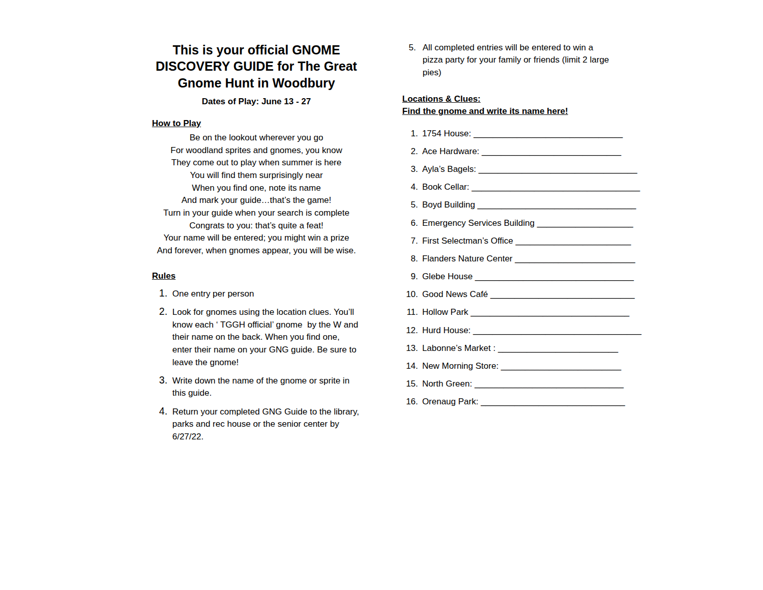This is your official GNOME DISCOVERY GUIDE for The Great Gnome Hunt in Woodbury
Dates of Play: June 13 - 27
How to Play
Be on the lookout wherever you go For woodland sprites and gnomes, you know They come out to play when summer is here You will find them surprisingly near When you find one, note its name And mark your guide…that’s the game! Turn in your guide when your search is complete Congrats to you: that’s quite a feat! Your name will be entered; you might win a prize And forever, when gnomes appear, you will be wise.
Rules
One entry per person
Look for gnomes using the location clues. You’ll know each ‘ TGGH official’ gnome by the W and their name on the back. When you find one, enter their name on your GNG guide. Be sure to leave the gnome!
Write down the name of the gnome or sprite in this guide.
Return your completed GNG Guide to the library, parks and rec house or the senior center by 6/27/22.
5. All completed entries will be entered to win a pizza party for your family or friends (limit 2 large pies)
Locations & Clues:
Find the gnome and write its name here!
1754 House: _______________________________
Ace Hardware: _____________________________
Ayla’s Bagels: _________________________________
Book Cellar: ___________________________________
Boyd Building _________________________________
Emergency Services Building ____________________
First Selectman’s Office ________________________
Flanders Nature Center _________________________
Glebe House _________________________________
Good News Café ______________________________
Hollow Park _________________________________
Hurd House: ___________________________________
Labonne’s Market : _________________________
New Morning Store: _________________________
North Green: _______________________________
Orenaug Park: ______________________________